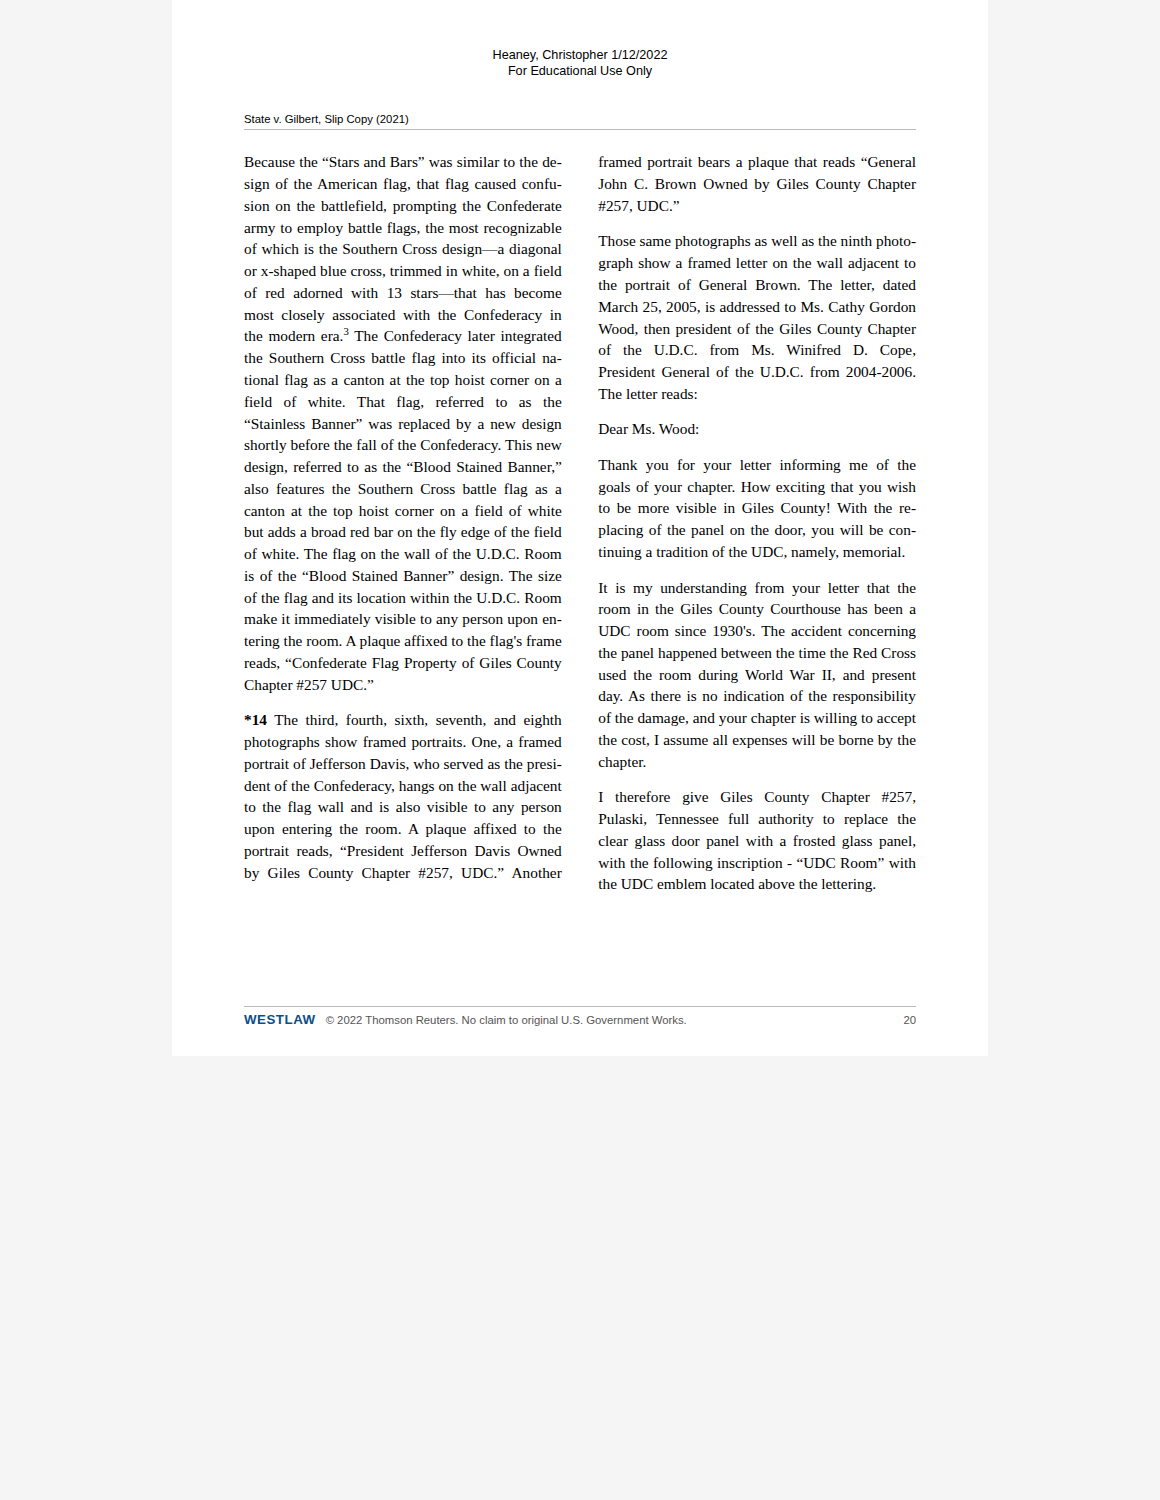Heaney, Christopher 1/12/2022
For Educational Use Only
State v. Gilbert, Slip Copy (2021)
Because the “Stars and Bars” was similar to the design of the American flag, that flag caused confusion on the battlefield, prompting the Confederate army to employ battle flags, the most recognizable of which is the Southern Cross design—a diagonal or x-shaped blue cross, trimmed in white, on a field of red adorned with 13 stars—that has become most closely associated with the Confederacy in the modern era.3 The Confederacy later integrated the Southern Cross battle flag into its official national flag as a canton at the top hoist corner on a field of white. That flag, referred to as the “Stainless Banner” was replaced by a new design shortly before the fall of the Confederacy. This new design, referred to as the “Blood Stained Banner,” also features the Southern Cross battle flag as a canton at the top hoist corner on a field of white but adds a broad red bar on the fly edge of the field of white. The flag on the wall of the U.D.C. Room is of the “Blood Stained Banner” design. The size of the flag and its location within the U.D.C. Room make it immediately visible to any person upon entering the room. A plaque affixed to the flag's frame reads, “Confederate Flag Property of Giles County Chapter #257 UDC.”
*14 The third, fourth, sixth, seventh, and eighth photographs show framed portraits. One, a framed portrait of Jefferson Davis, who served as the president of the Confederacy, hangs on the wall adjacent to the flag wall and is also visible to any person upon entering the room. A plaque affixed to the portrait reads, “President Jefferson Davis Owned by Giles County Chapter #257, UDC.” Another framed portrait bears a plaque that reads “General John C. Brown Owned by Giles County Chapter #257, UDC.”
Those same photographs as well as the ninth photograph show a framed letter on the wall adjacent to the portrait of General Brown. The letter, dated March 25, 2005, is addressed to Ms. Cathy Gordon Wood, then president of the Giles County Chapter of the U.D.C. from Ms. Winifred D. Cope, President General of the U.D.C. from 2004-2006. The letter reads:
Dear Ms. Wood:
Thank you for your letter informing me of the goals of your chapter. How exciting that you wish to be more visible in Giles County! With the replacing of the panel on the door, you will be continuing a tradition of the UDC, namely, memorial.
It is my understanding from your letter that the room in the Giles County Courthouse has been a UDC room since 1930's. The accident concerning the panel happened between the time the Red Cross used the room during World War II, and present day. As there is no indication of the responsibility of the damage, and your chapter is willing to accept the cost, I assume all expenses will be borne by the chapter.
I therefore give Giles County Chapter #257, Pulaski, Tennessee full authority to replace the clear glass door panel with a frosted glass panel, with the following inscription - “UDC Room” with the UDC emblem located above the lettering.
WESTLAW © 2022 Thomson Reuters. No claim to original U.S. Government Works. 20